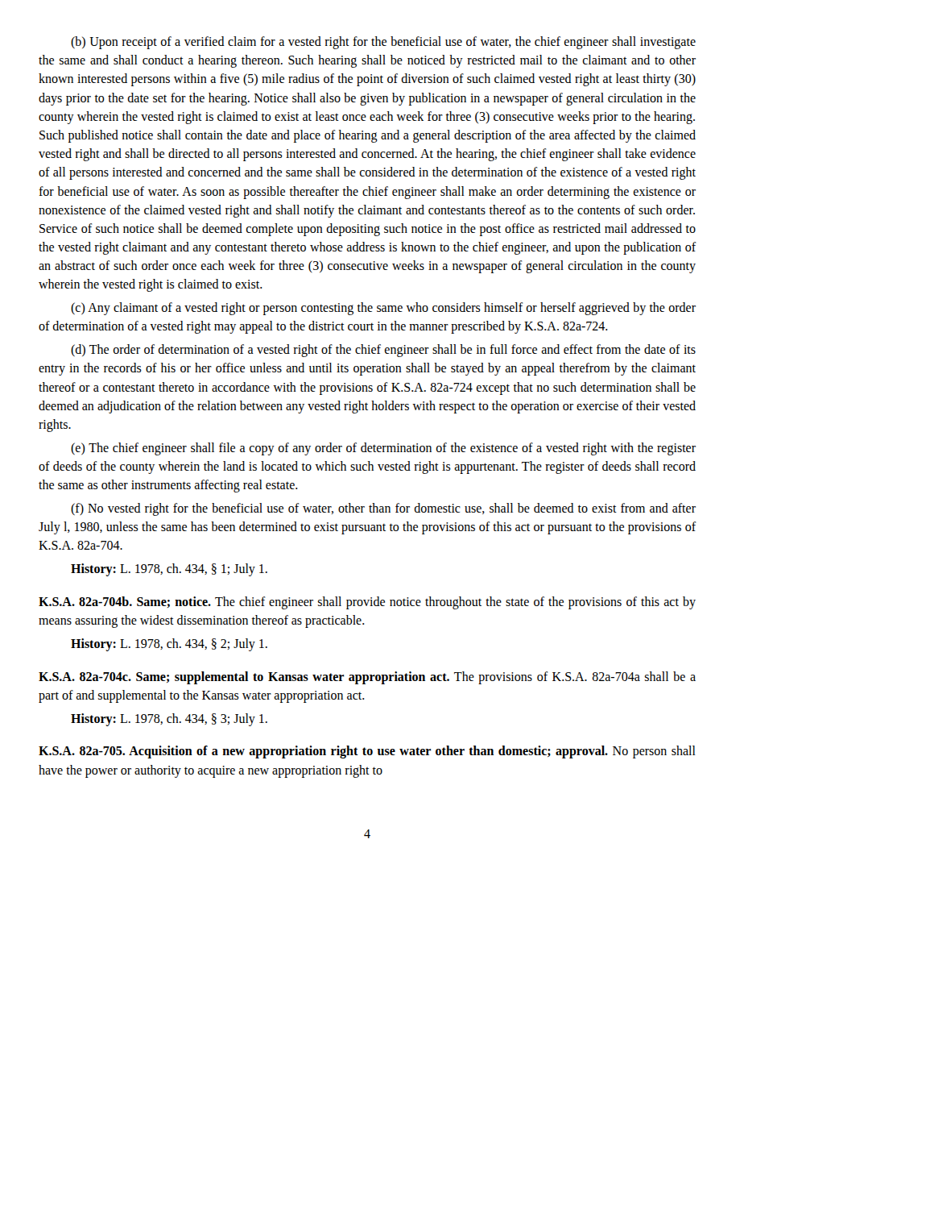(b) Upon receipt of a verified claim for a vested right for the beneficial use of water, the chief engineer shall investigate the same and shall conduct a hearing thereon. Such hearing shall be noticed by restricted mail to the claimant and to other known interested persons within a five (5) mile radius of the point of diversion of such claimed vested right at least thirty (30) days prior to the date set for the hearing. Notice shall also be given by publication in a newspaper of general circulation in the county wherein the vested right is claimed to exist at least once each week for three (3) consecutive weeks prior to the hearing. Such published notice shall contain the date and place of hearing and a general description of the area affected by the claimed vested right and shall be directed to all persons interested and concerned. At the hearing, the chief engineer shall take evidence of all persons interested and concerned and the same shall be considered in the determination of the existence of a vested right for beneficial use of water. As soon as possible thereafter the chief engineer shall make an order determining the existence or nonexistence of the claimed vested right and shall notify the claimant and contestants thereof as to the contents of such order. Service of such notice shall be deemed complete upon depositing such notice in the post office as restricted mail addressed to the vested right claimant and any contestant thereto whose address is known to the chief engineer, and upon the publication of an abstract of such order once each week for three (3) consecutive weeks in a newspaper of general circulation in the county wherein the vested right is claimed to exist.
(c) Any claimant of a vested right or person contesting the same who considers himself or herself aggrieved by the order of determination of a vested right may appeal to the district court in the manner prescribed by K.S.A. 82a-724.
(d) The order of determination of a vested right of the chief engineer shall be in full force and effect from the date of its entry in the records of his or her office unless and until its operation shall be stayed by an appeal therefrom by the claimant thereof or a contestant thereto in accordance with the provisions of K.S.A. 82a-724 except that no such determination shall be deemed an adjudication of the relation between any vested right holders with respect to the operation or exercise of their vested rights.
(e) The chief engineer shall file a copy of any order of determination of the existence of a vested right with the register of deeds of the county wherein the land is located to which such vested right is appurtenant. The register of deeds shall record the same as other instruments affecting real estate.
(f) No vested right for the beneficial use of water, other than for domestic use, shall be deemed to exist from and after July l, 1980, unless the same has been determined to exist pursuant to the provisions of this act or pursuant to the provisions of K.S.A. 82a-704.
History: L. 1978, ch. 434, § 1; July 1.
K.S.A. 82a-704b. Same; notice. The chief engineer shall provide notice throughout the state of the provisions of this act by means assuring the widest dissemination thereof as practicable.
History: L. 1978, ch. 434, § 2; July 1.
K.S.A. 82a-704c. Same; supplemental to Kansas water appropriation act. The provisions of K.S.A. 82a-704a shall be a part of and supplemental to the Kansas water appropriation act.
History: L. 1978, ch. 434, § 3; July 1.
K.S.A. 82a-705. Acquisition of a new appropriation right to use water other than domestic; approval. No person shall have the power or authority to acquire a new appropriation right to
4